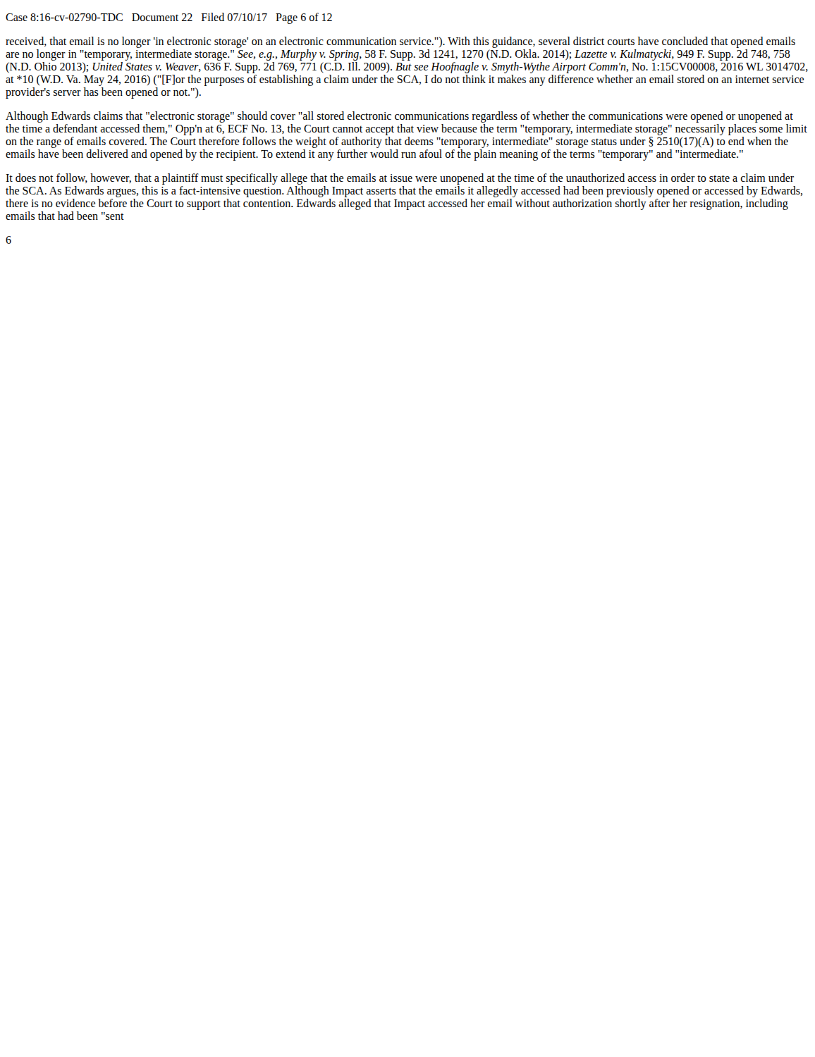Case 8:16-cv-02790-TDC Document 22 Filed 07/10/17 Page 6 of 12
received, that email is no longer 'in electronic storage' on an electronic communication service."). With this guidance, several district courts have concluded that opened emails are no longer in "temporary, intermediate storage." See, e.g., Murphy v. Spring, 58 F. Supp. 3d 1241, 1270 (N.D. Okla. 2014); Lazette v. Kulmatycki, 949 F. Supp. 2d 748, 758 (N.D. Ohio 2013); United States v. Weaver, 636 F. Supp. 2d 769, 771 (C.D. Ill. 2009). But see Hoofnagle v. Smyth-Wythe Airport Comm'n, No. 1:15CV00008, 2016 WL 3014702, at *10 (W.D. Va. May 24, 2016) ("[F]or the purposes of establishing a claim under the SCA, I do not think it makes any difference whether an email stored on an internet service provider's server has been opened or not.").
Although Edwards claims that "electronic storage" should cover "all stored electronic communications regardless of whether the communications were opened or unopened at the time a defendant accessed them," Opp'n at 6, ECF No. 13, the Court cannot accept that view because the term "temporary, intermediate storage" necessarily places some limit on the range of emails covered. The Court therefore follows the weight of authority that deems "temporary, intermediate" storage status under § 2510(17)(A) to end when the emails have been delivered and opened by the recipient. To extend it any further would run afoul of the plain meaning of the terms "temporary" and "intermediate."
It does not follow, however, that a plaintiff must specifically allege that the emails at issue were unopened at the time of the unauthorized access in order to state a claim under the SCA. As Edwards argues, this is a fact-intensive question. Although Impact asserts that the emails it allegedly accessed had been previously opened or accessed by Edwards, there is no evidence before the Court to support that contention. Edwards alleged that Impact accessed her email without authorization shortly after her resignation, including emails that had been "sent
6